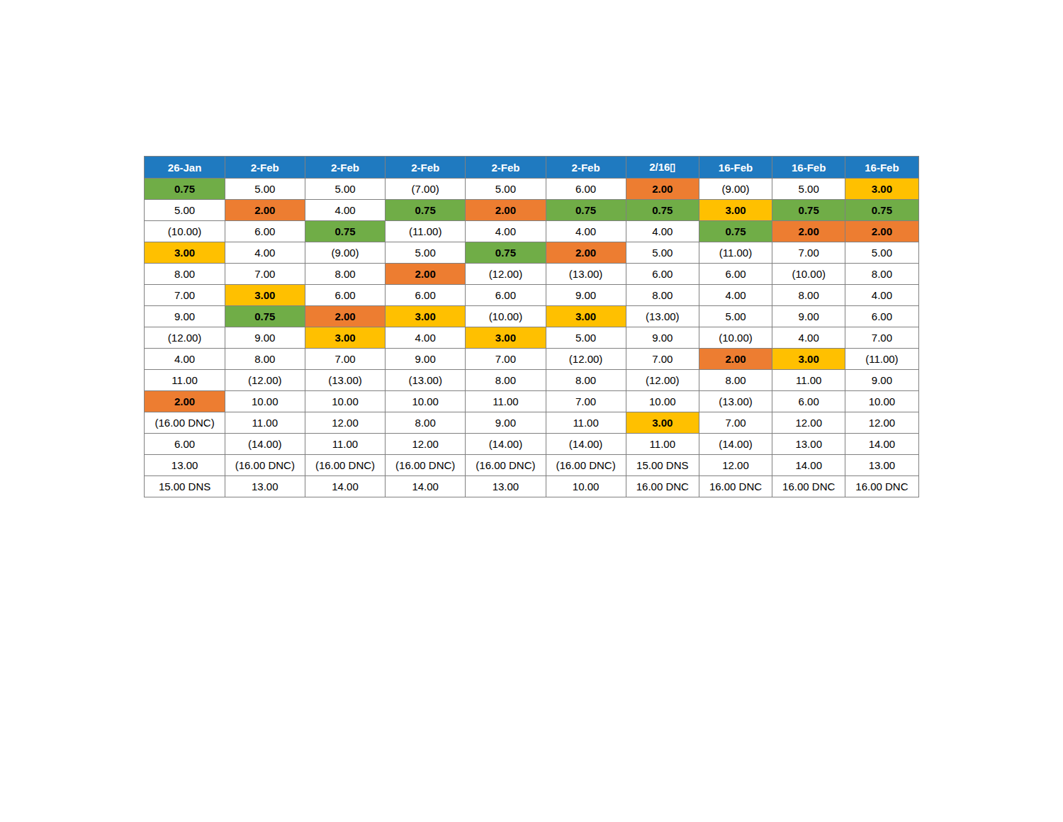| 26-Jan | 2-Feb | 2-Feb | 2-Feb | 2-Feb | 2-Feb | 2/16▯ | 16-Feb | 16-Feb | 16-Feb |
| --- | --- | --- | --- | --- | --- | --- | --- | --- | --- |
| 0.75 | 5.00 | 5.00 | (7.00) | 5.00 | 6.00 | 2.00 | (9.00) | 5.00 | 3.00 |
| 5.00 | 2.00 | 4.00 | 0.75 | 2.00 | 0.75 | 0.75 | 3.00 | 0.75 | 0.75 |
| (10.00) | 6.00 | 0.75 | (11.00) | 4.00 | 4.00 | 4.00 | 0.75 | 2.00 | 2.00 |
| 3.00 | 4.00 | (9.00) | 5.00 | 0.75 | 2.00 | 5.00 | (11.00) | 7.00 | 5.00 |
| 8.00 | 7.00 | 8.00 | 2.00 | (12.00) | (13.00) | 6.00 | 6.00 | (10.00) | 8.00 |
| 7.00 | 3.00 | 6.00 | 6.00 | 6.00 | 9.00 | 8.00 | 4.00 | 8.00 | 4.00 |
| 9.00 | 0.75 | 2.00 | 3.00 | (10.00) | 3.00 | (13.00) | 5.00 | 9.00 | 6.00 |
| (12.00) | 9.00 | 3.00 | 4.00 | 3.00 | 5.00 | 9.00 | (10.00) | 4.00 | 7.00 |
| 4.00 | 8.00 | 7.00 | 9.00 | 7.00 | (12.00) | 7.00 | 2.00 | 3.00 | (11.00) |
| 11.00 | (12.00) | (13.00) | (13.00) | 8.00 | 8.00 | (12.00) | 8.00 | 11.00 | 9.00 |
| 2.00 | 10.00 | 10.00 | 10.00 | 11.00 | 7.00 | 10.00 | (13.00) | 6.00 | 10.00 |
| (16.00 DNC) | 11.00 | 12.00 | 8.00 | 9.00 | 11.00 | 3.00 | 7.00 | 12.00 | 12.00 |
| 6.00 | (14.00) | 11.00 | 12.00 | (14.00) | (14.00) | 11.00 | (14.00) | 13.00 | 14.00 |
| 13.00 | (16.00 DNC) | (16.00 DNC) | (16.00 DNC) | (16.00 DNC) | (16.00 DNC) | 15.00 DNS | 12.00 | 14.00 | 13.00 |
| 15.00 DNS | 13.00 | 14.00 | 14.00 | 13.00 | 10.00 | 16.00 DNC | 16.00 DNC | 16.00 DNC | 16.00 DNC |